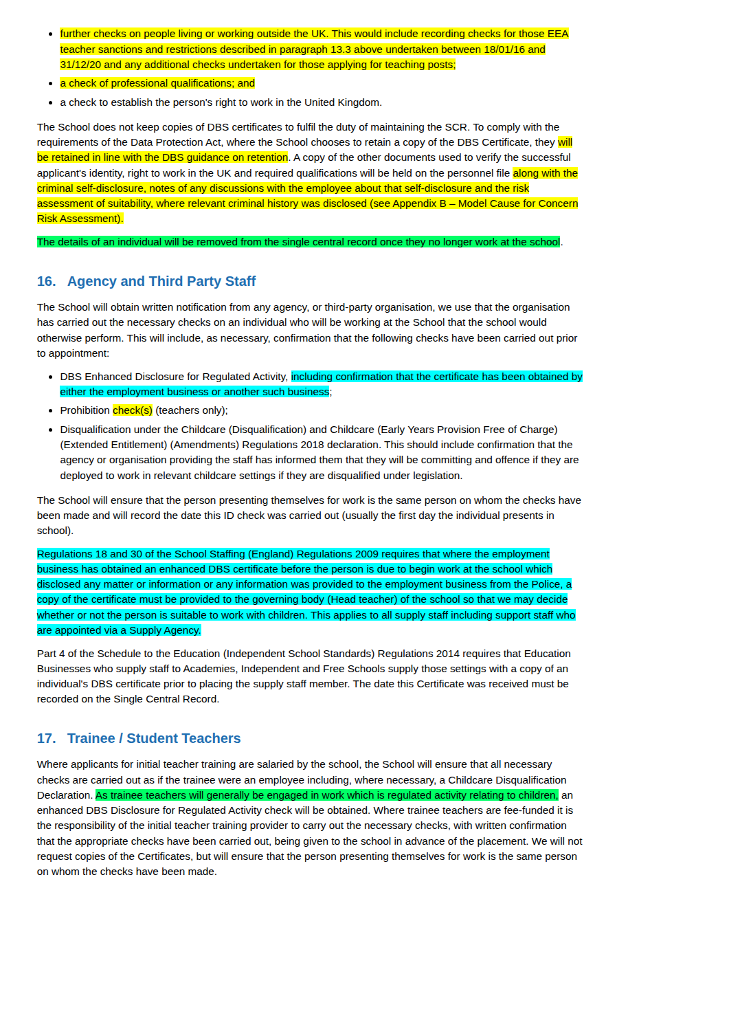further checks on people living or working outside the UK. This would include recording checks for those EEA teacher sanctions and restrictions described in paragraph 13.3 above undertaken between 18/01/16 and 31/12/20 and any additional checks undertaken for those applying for teaching posts;
a check of professional qualifications; and
a check to establish the person's right to work in the United Kingdom.
The School does not keep copies of DBS certificates to fulfil the duty of maintaining the SCR. To comply with the requirements of the Data Protection Act, where the School chooses to retain a copy of the DBS Certificate, they will be retained in line with the DBS guidance on retention. A copy of the other documents used to verify the successful applicant's identity, right to work in the UK and required qualifications will be held on the personnel file along with the criminal self-disclosure, notes of any discussions with the employee about that self-disclosure and the risk assessment of suitability, where relevant criminal history was disclosed (see Appendix B – Model Cause for Concern Risk Assessment).
The details of an individual will be removed from the single central record once they no longer work at the school.
16. Agency and Third Party Staff
The School will obtain written notification from any agency, or third-party organisation, we use that the organisation has carried out the necessary checks on an individual who will be working at the School that the school would otherwise perform. This will include, as necessary, confirmation that the following checks have been carried out prior to appointment:
DBS Enhanced Disclosure for Regulated Activity, including confirmation that the certificate has been obtained by either the employment business or another such business;
Prohibition check(s) (teachers only);
Disqualification under the Childcare (Disqualification) and Childcare (Early Years Provision Free of Charge) (Extended Entitlement) (Amendments) Regulations 2018 declaration. This should include confirmation that the agency or organisation providing the staff has informed them that they will be committing and offence if they are deployed to work in relevant childcare settings if they are disqualified under legislation.
The School will ensure that the person presenting themselves for work is the same person on whom the checks have been made and will record the date this ID check was carried out (usually the first day the individual presents in school).
Regulations 18 and 30 of the School Staffing (England) Regulations 2009 requires that where the employment business has obtained an enhanced DBS certificate before the person is due to begin work at the school which disclosed any matter or information or any information was provided to the employment business from the Police, a copy of the certificate must be provided to the governing body (Head teacher) of the school so that we may decide whether or not the person is suitable to work with children. This applies to all supply staff including support staff who are appointed via a Supply Agency.
Part 4 of the Schedule to the Education (Independent School Standards) Regulations 2014 requires that Education Businesses who supply staff to Academies, Independent and Free Schools supply those settings with a copy of an individual's DBS certificate prior to placing the supply staff member. The date this Certificate was received must be recorded on the Single Central Record.
17. Trainee / Student Teachers
Where applicants for initial teacher training are salaried by the school, the School will ensure that all necessary checks are carried out as if the trainee were an employee including, where necessary, a Childcare Disqualification Declaration. As trainee teachers will generally be engaged in work which is regulated activity relating to children, an enhanced DBS Disclosure for Regulated Activity check will be obtained. Where trainee teachers are fee-funded it is the responsibility of the initial teacher training provider to carry out the necessary checks, with written confirmation that the appropriate checks have been carried out, being given to the school in advance of the placement. We will not request copies of the Certificates, but will ensure that the person presenting themselves for work is the same person on whom the checks have been made.